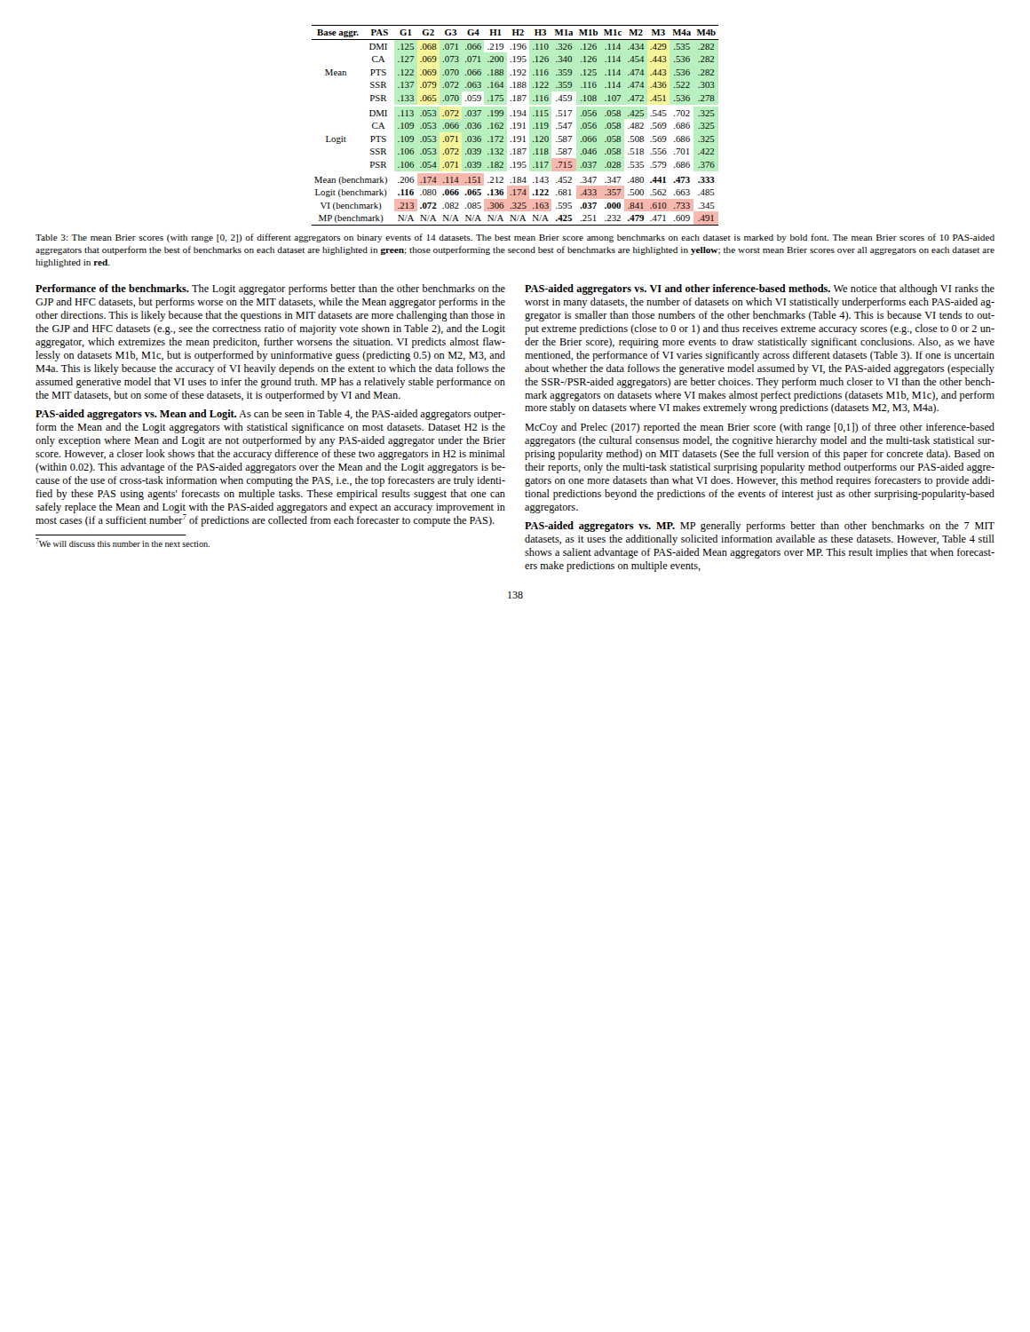| Base aggr. | PAS | G1 | G2 | G3 | G4 | H1 | H2 | H3 | M1a | M1b | M1c | M2 | M3 | M4a | M4b |
| --- | --- | --- | --- | --- | --- | --- | --- | --- | --- | --- | --- | --- | --- | --- | --- |
| | DMI | .125 | .068 | .071 | .066 | .219 | .196 | .110 | .326 | .126 | .114 | .434 | .429 | .535 | .282 |
| | CA | .127 | .069 | .073 | .071 | .200 | .195 | .126 | .340 | .126 | .114 | .454 | .443 | .536 | .282 |
| Mean | PTS | .122 | .069 | .070 | .066 | .188 | .192 | .116 | .359 | .125 | .114 | .474 | .443 | .536 | .282 |
| | SSR | .137 | .079 | .072 | .063 | .164 | .188 | .122 | .359 | .116 | .114 | .474 | .436 | .522 | .303 |
| | PSR | .133 | .065 | .070 | .059 | .175 | .187 | .116 | .459 | .108 | .107 | .472 | .451 | .536 | .278 |
| | DMI | .113 | .053 | .072 | .037 | .199 | .194 | .115 | .517 | .056 | .058 | .425 | .545 | .702 | .325 |
| | CA | .109 | .053 | .066 | .036 | .162 | .191 | .119 | .547 | .056 | .058 | .482 | .569 | .686 | .325 |
| Logit | PTS | .109 | .053 | .071 | .036 | .172 | .191 | .120 | .587 | .066 | .058 | .508 | .569 | .686 | .325 |
| | SSR | .106 | .053 | .072 | .039 | .132 | .187 | .118 | .587 | .046 | .058 | .518 | .556 | .701 | .422 |
| | PSR | .106 | .054 | .071 | .039 | .182 | .195 | .117 | .715 | .037 | .028 | .535 | .579 | .686 | .376 |
| Mean (benchmark) | .206 | .174 | .114 | .151 | .212 | .184 | .143 | .452 | .347 | .347 | .480 | .441 | .473 | .333 |
| Logit (benchmark) | .116 | .080 | .066 | .065 | .136 | .174 | .122 | .681 | .433 | .357 | .500 | .562 | .663 | .485 |
| VI (benchmark) | .213 | .072 | .082 | .085 | .306 | .325 | .163 | .595 | .037 | .000 | .841 | .610 | .733 | .345 |
| MP (benchmark) | N/A | N/A | N/A | N/A | N/A | N/A | N/A | .425 | .251 | .232 | .479 | .471 | .609 | .491 |
Table 3: The mean Brier scores (with range [0, 2]) of different aggregators on binary events of 14 datasets. The best mean Brier score among benchmarks on each dataset is marked by bold font. The mean Brier scores of 10 PAS-aided aggregators that outperform the best of benchmarks on each dataset are highlighted in green; those outperforming the second best of benchmarks are highlighted in yellow; the worst mean Brier scores over all aggregators on each dataset are highlighted in red.
Performance of the benchmarks. The Logit aggregator performs better than the other benchmarks on the GJP and HFC datasets, but performs worse on the MIT datasets, while the Mean aggregator performs in the other directions. This is likely because that the questions in MIT datasets are more challenging than those in the GJP and HFC datasets (e.g., see the correctness ratio of majority vote shown in Table 2), and the Logit aggregator, which extremizes the mean prediciton, further worsens the situation. VI predicts almost flawlessly on datasets M1b, M1c, but is outperformed by uninformative guess (predicting 0.5) on M2, M3, and M4a. This is likely because the accuracy of VI heavily depends on the extent to which the data follows the assumed generative model that VI uses to infer the ground truth. MP has a relatively stable performance on the MIT datasets, but on some of these datasets, it is outperformed by VI and Mean.
PAS-aided aggregators vs. Mean and Logit. As can be seen in Table 4, the PAS-aided aggregators outperform the Mean and the Logit aggregators with statistical significance on most datasets. Dataset H2 is the only exception where Mean and Logit are not outperformed by any PAS-aided aggregator under the Brier score. However, a closer look shows that the accuracy difference of these two aggregators in H2 is minimal (within 0.02). This advantage of the PAS-aided aggregators over the Mean and the Logit aggregators is because of the use of cross-task information when computing the PAS, i.e., the top forecasters are truly identified by these PAS using agents' forecasts on multiple tasks. These empirical results suggest that one can safely replace the Mean and Logit with the PAS-aided aggregators and expect an accuracy improvement in most cases (if a sufficient number7 of predictions are collected from each forecaster to compute the PAS).
7We will discuss this number in the next section.
PAS-aided aggregators vs. VI and other inference-based methods. We notice that although VI ranks the worst in many datasets, the number of datasets on which VI statistically underperforms each PAS-aided aggregator is smaller than those numbers of the other benchmarks (Table 4). This is because VI tends to output extreme predictions (close to 0 or 1) and thus receives extreme accuracy scores (e.g., close to 0 or 2 under the Brier score), requiring more events to draw statistically significant conclusions. Also, as we have mentioned, the performance of VI varies significantly across different datasets (Table 3). If one is uncertain about whether the data follows the generative model assumed by VI, the PAS-aided aggregators (especially the SSR-/PSR-aided aggregators) are better choices. They perform much closer to VI than the other benchmark aggregators on datasets where VI makes almost perfect predictions (datasets M1b, M1c), and perform more stably on datasets where VI makes extremely wrong predictions (datasets M2, M3, M4a).
McCoy and Prelec (2017) reported the mean Brier score (with range [0,1]) of three other inference-based aggregators (the cultural consensus model, the cognitive hierarchy model and the multi-task statistical surprising popularity method) on MIT datasets (See the full version of this paper for concrete data). Based on their reports, only the multi-task statistical surprising popularity method outperforms our PAS-aided aggregators on one more datasets than what VI does. However, this method requires forecasters to provide additional predictions beyond the predictions of the events of interest just as other surprising-popularity-based aggregators.
PAS-aided aggregators vs. MP. MP generally performs better than other benchmarks on the 7 MIT datasets, as it uses the additionally solicited information available as these datasets. However, Table 4 still shows a salient advantage of PAS-aided Mean aggregators over MP. This result implies that when forecasters make predictions on multiple events,
138